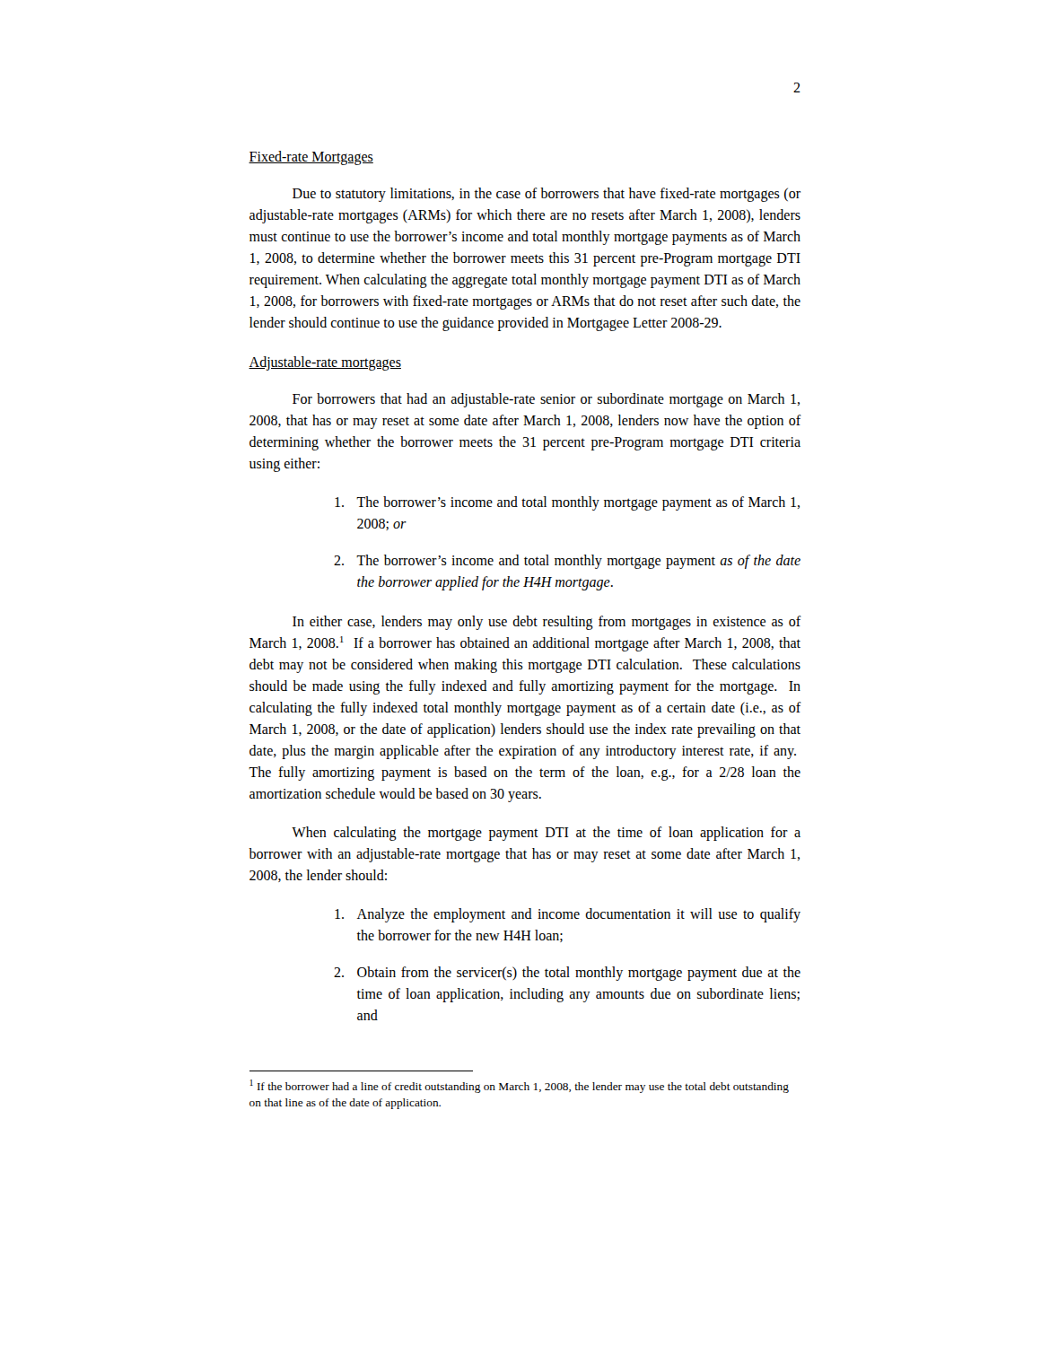2
Fixed-rate Mortgages
Due to statutory limitations, in the case of borrowers that have fixed-rate mortgages (or adjustable-rate mortgages (ARMs) for which there are no resets after March 1, 2008), lenders must continue to use the borrower’s income and total monthly mortgage payments as of March 1, 2008, to determine whether the borrower meets this 31 percent pre-Program mortgage DTI requirement. When calculating the aggregate total monthly mortgage payment DTI as of March 1, 2008, for borrowers with fixed-rate mortgages or ARMs that do not reset after such date, the lender should continue to use the guidance provided in Mortgagee Letter 2008-29.
Adjustable-rate mortgages
For borrowers that had an adjustable-rate senior or subordinate mortgage on March 1, 2008, that has or may reset at some date after March 1, 2008, lenders now have the option of determining whether the borrower meets the 31 percent pre-Program mortgage DTI criteria using either:
The borrower’s income and total monthly mortgage payment as of March 1, 2008; or
The borrower’s income and total monthly mortgage payment as of the date the borrower applied for the H4H mortgage.
In either case, lenders may only use debt resulting from mortgages in existence as of March 1, 2008.1 If a borrower has obtained an additional mortgage after March 1, 2008, that debt may not be considered when making this mortgage DTI calculation. These calculations should be made using the fully indexed and fully amortizing payment for the mortgage. In calculating the fully indexed total monthly mortgage payment as of a certain date (i.e., as of March 1, 2008, or the date of application) lenders should use the index rate prevailing on that date, plus the margin applicable after the expiration of any introductory interest rate, if any. The fully amortizing payment is based on the term of the loan, e.g., for a 2/28 loan the amortization schedule would be based on 30 years.
When calculating the mortgage payment DTI at the time of loan application for a borrower with an adjustable-rate mortgage that has or may reset at some date after March 1, 2008, the lender should:
Analyze the employment and income documentation it will use to qualify the borrower for the new H4H loan;
Obtain from the servicer(s) the total monthly mortgage payment due at the time of loan application, including any amounts due on subordinate liens; and
1 If the borrower had a line of credit outstanding on March 1, 2008, the lender may use the total debt outstanding on that line as of the date of application.